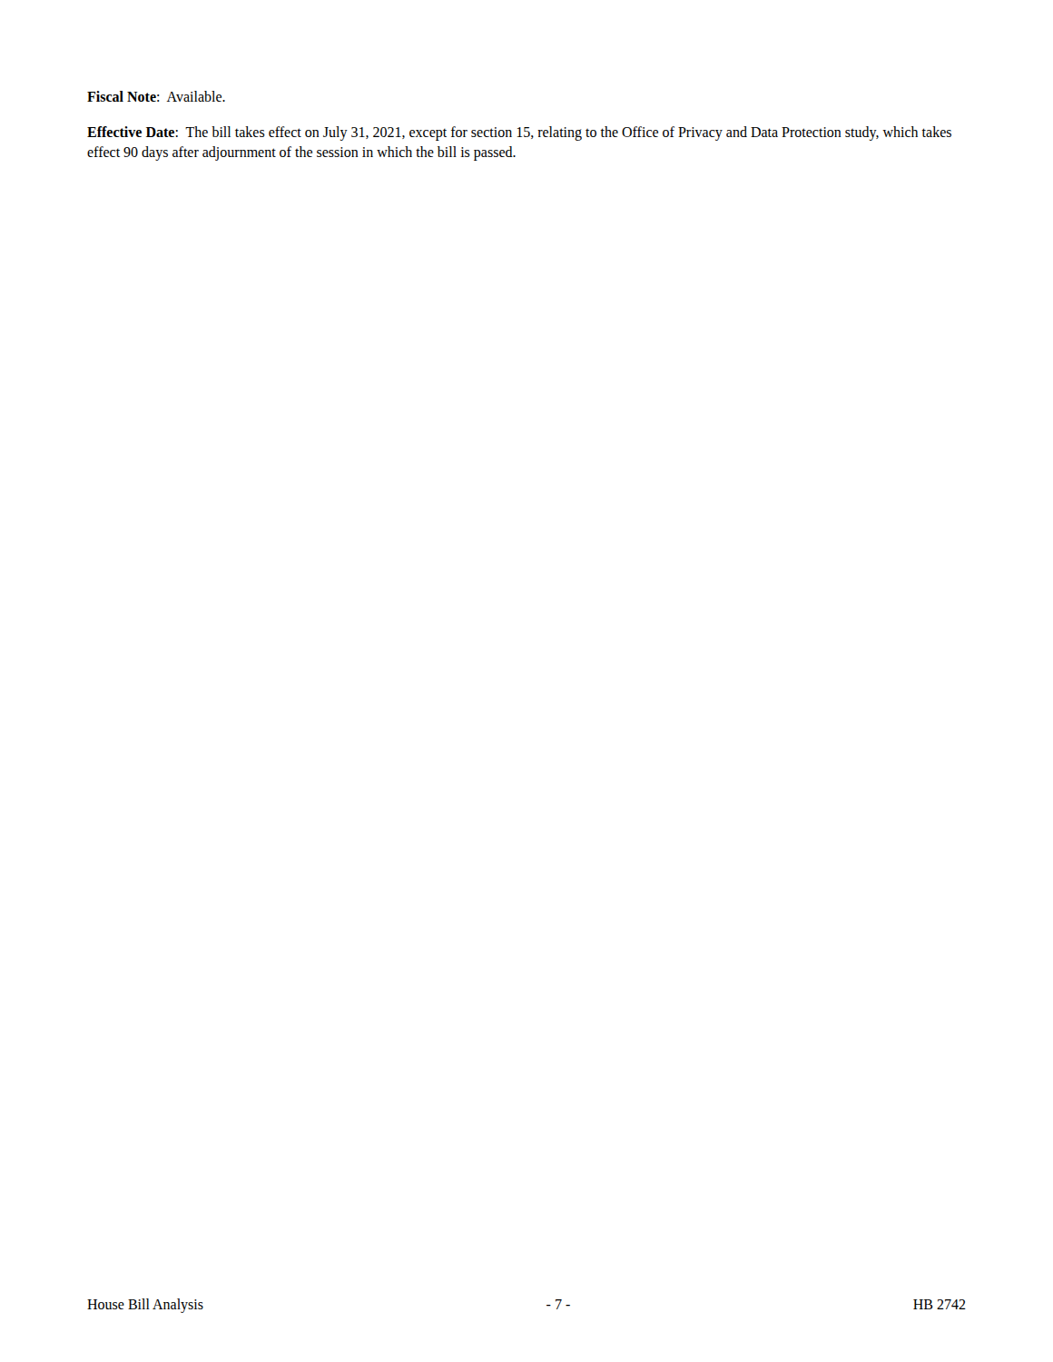Fiscal Note: Available.
Effective Date: The bill takes effect on July 31, 2021, except for section 15, relating to the Office of Privacy and Data Protection study, which takes effect 90 days after adjournment of the session in which the bill is passed.
House Bill Analysis - 7 - HB 2742